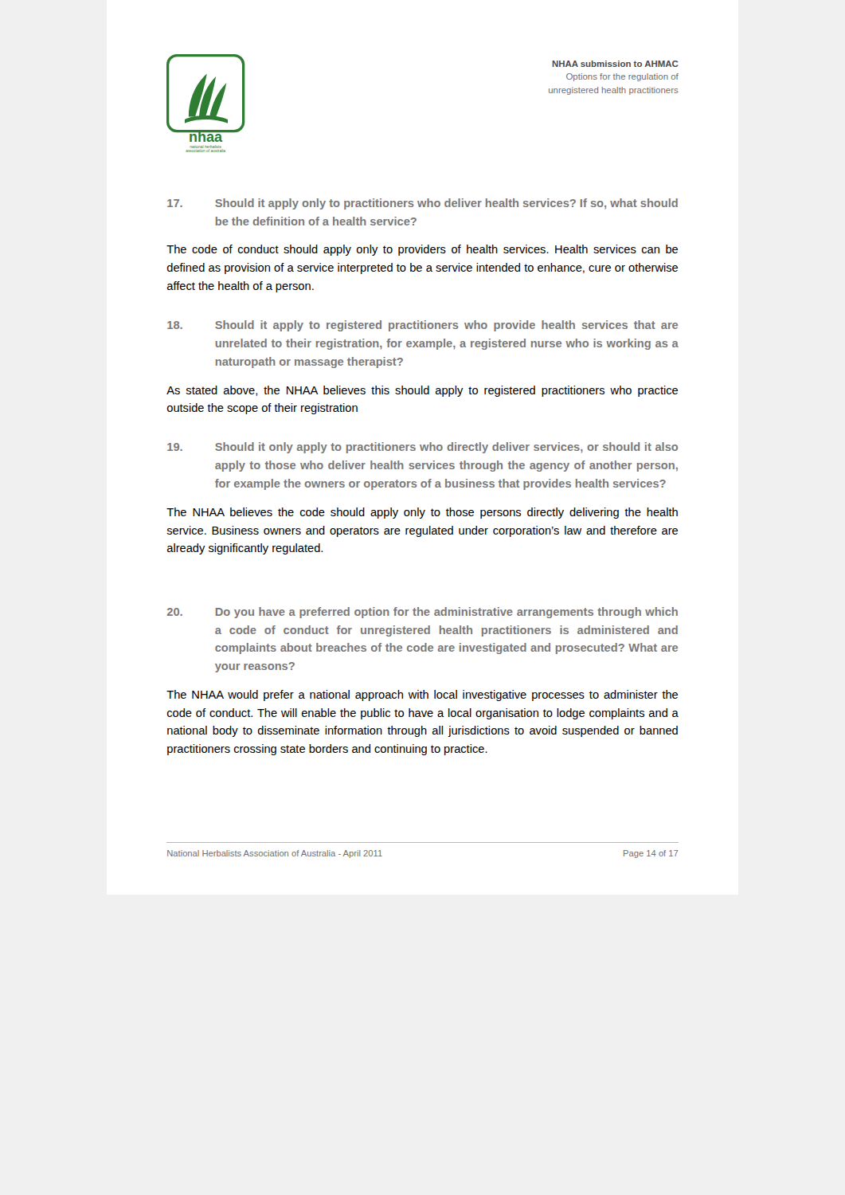nhaa national herbalists association of australia
NHAA submission to AHMAC
Options for the regulation of
unregistered health practitioners
17. Should it apply only to practitioners who deliver health services? If so, what should be the definition of a health service?
The code of conduct should apply only to providers of health services. Health services can be defined as provision of a service interpreted to be a service intended to enhance, cure or otherwise affect the health of a person.
18. Should it apply to registered practitioners who provide health services that are unrelated to their registration, for example, a registered nurse who is working as a naturopath or massage therapist?
As stated above, the NHAA believes this should apply to registered practitioners who practice outside the scope of their registration
19. Should it only apply to practitioners who directly deliver services, or should it also apply to those who deliver health services through the agency of another person, for example the owners or operators of a business that provides health services?
The NHAA believes the code should apply only to those persons directly delivering the health service. Business owners and operators are regulated under corporation’s law and therefore are already significantly regulated.
20. Do you have a preferred option for the administrative arrangements through which a code of conduct for unregistered health practitioners is administered and complaints about breaches of the code are investigated and prosecuted? What are your reasons?
The NHAA would prefer a national approach with local investigative processes to administer the code of conduct. The will enable the public to have a local organisation to lodge complaints and a national body to disseminate information through all jurisdictions to avoid suspended or banned practitioners crossing state borders and continuing to practice.
National Herbalists Association of Australia - April 2011 Page 14 of 17